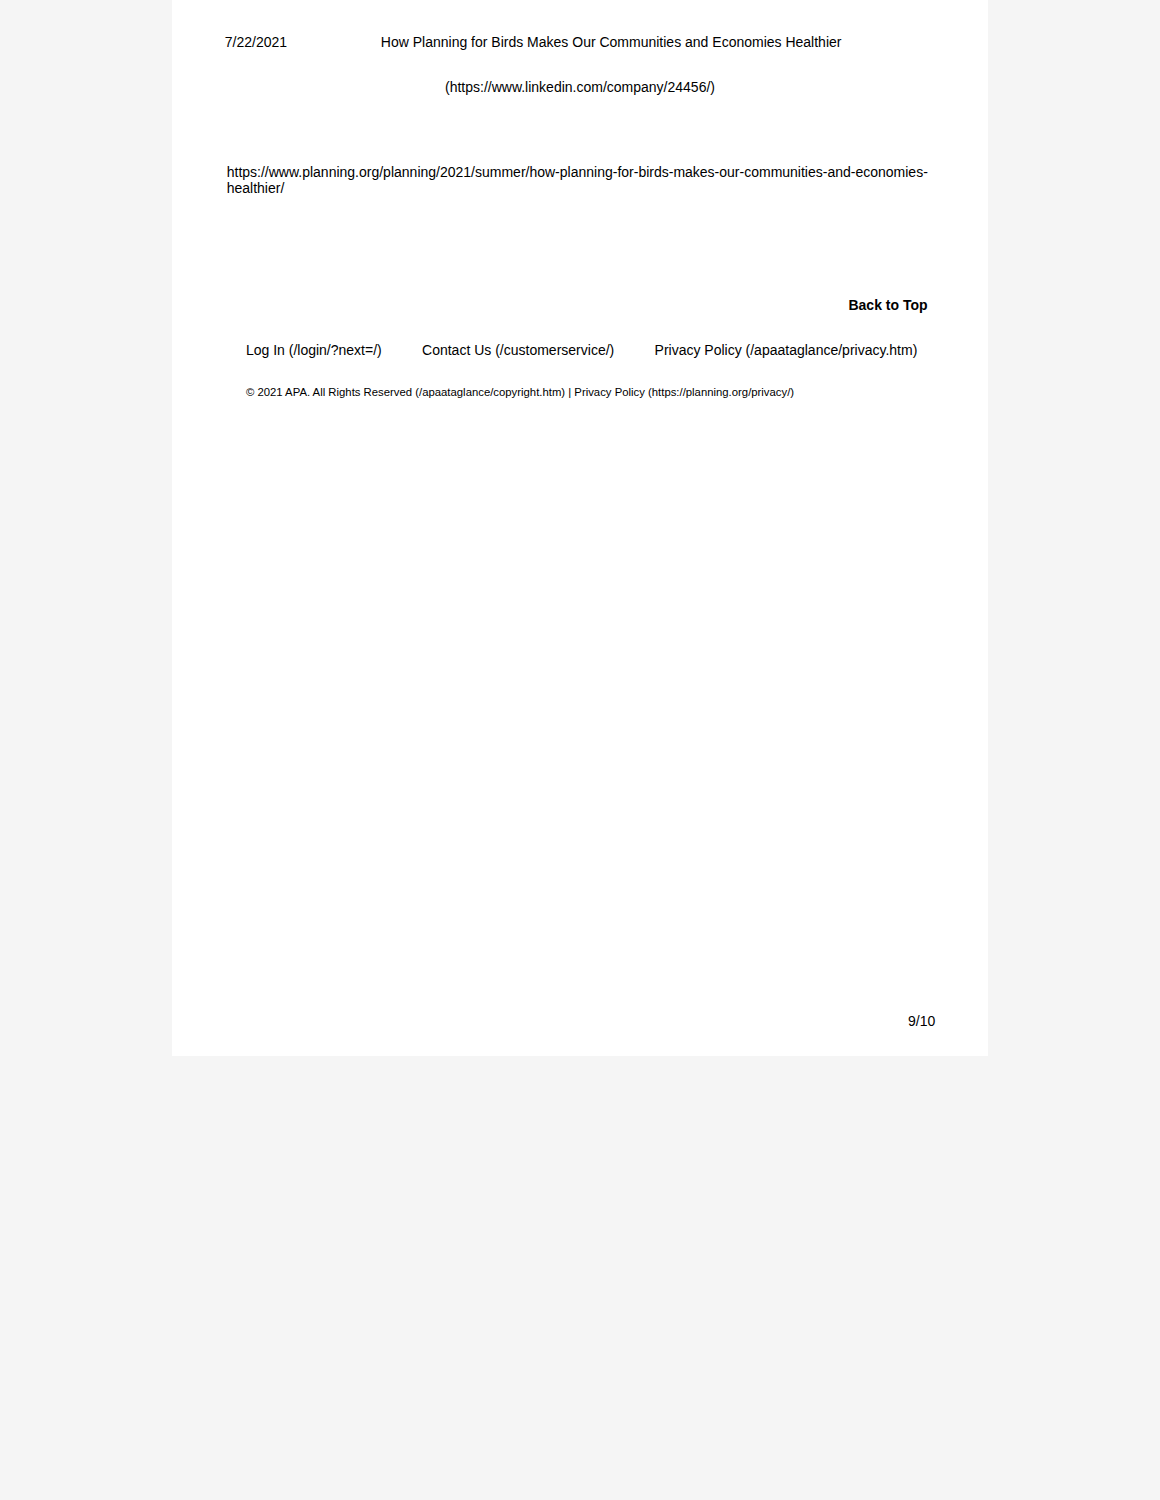7/22/2021 How Planning for Birds Makes Our Communities and Economies Healthier
(https://www.linkedin.com/company/24456/)
https://www.planning.org/planning/2021/summer/how-planning-for-birds-makes-our-communities-and-economies-healthier/
Back to Top
Log In (/login/?next=/) Contact Us (/customerservice/) Privacy Policy (/apaataglance/privacy.htm)
© 2021 APA. All Rights Reserved (/apaataglance/copyright.htm) | Privacy Policy (https://planning.org/privacy/)
9/10